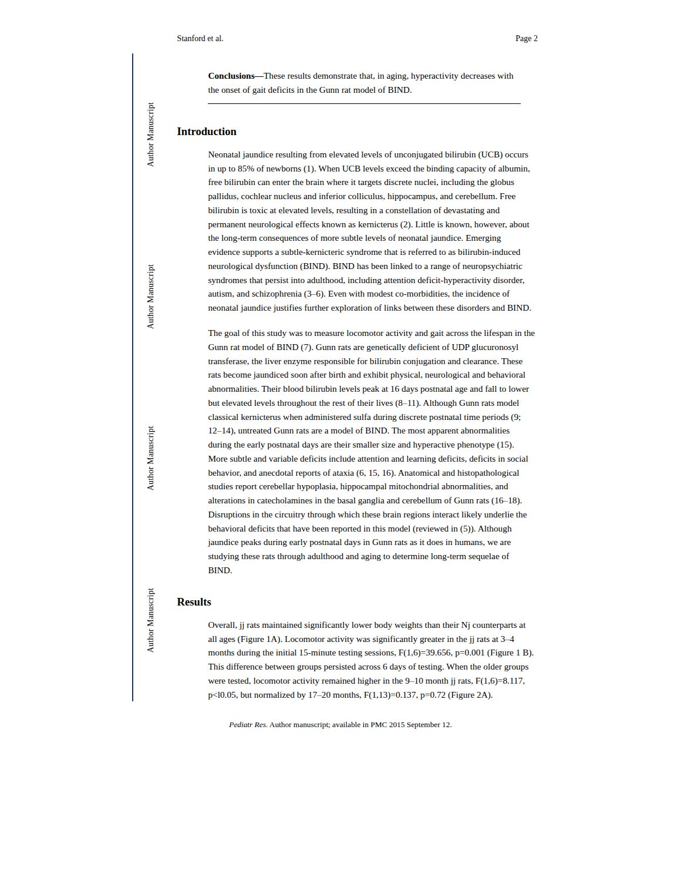Author Manuscript Author Manuscript Author Manuscript Author Manuscript
Stanford et al.
Page 2
Conclusions—These results demonstrate that, in aging, hyperactivity decreases with the onset of gait deficits in the Gunn rat model of BIND.
Introduction
Neonatal jaundice resulting from elevated levels of unconjugated bilirubin (UCB) occurs in up to 85% of newborns (1). When UCB levels exceed the binding capacity of albumin, free bilirubin can enter the brain where it targets discrete nuclei, including the globus pallidus, cochlear nucleus and inferior colliculus, hippocampus, and cerebellum. Free bilirubin is toxic at elevated levels, resulting in a constellation of devastating and permanent neurological effects known as kernicterus (2). Little is known, however, about the long-term consequences of more subtle levels of neonatal jaundice. Emerging evidence supports a subtle-kernicteric syndrome that is referred to as bilirubin-induced neurological dysfunction (BIND). BIND has been linked to a range of neuropsychiatric syndromes that persist into adulthood, including attention deficit-hyperactivity disorder, autism, and schizophrenia (3–6). Even with modest co-morbidities, the incidence of neonatal jaundice justifies further exploration of links between these disorders and BIND.
The goal of this study was to measure locomotor activity and gait across the lifespan in the Gunn rat model of BIND (7). Gunn rats are genetically deficient of UDP glucuronosyl transferase, the liver enzyme responsible for bilirubin conjugation and clearance. These rats become jaundiced soon after birth and exhibit physical, neurological and behavioral abnormalities. Their blood bilirubin levels peak at 16 days postnatal age and fall to lower but elevated levels throughout the rest of their lives (8–11). Although Gunn rats model classical kernicterus when administered sulfa during discrete postnatal time periods (9; 12–14), untreated Gunn rats are a model of BIND. The most apparent abnormalities during the early postnatal days are their smaller size and hyperactive phenotype (15). More subtle and variable deficits include attention and learning deficits, deficits in social behavior, and anecdotal reports of ataxia (6, 15, 16). Anatomical and histopathological studies report cerebellar hypoplasia, hippocampal mitochondrial abnormalities, and alterations in catecholamines in the basal ganglia and cerebellum of Gunn rats (16–18). Disruptions in the circuitry through which these brain regions interact likely underlie the behavioral deficits that have been reported in this model (reviewed in (5)). Although jaundice peaks during early postnatal days in Gunn rats as it does in humans, we are studying these rats through adulthood and aging to determine long-term sequelae of BIND.
Results
Overall, jj rats maintained significantly lower body weights than their Nj counterparts at all ages (Figure 1A). Locomotor activity was significantly greater in the jj rats at 3–4 months during the initial 15-minute testing sessions, F(1,6)=39.656, p=0.001 (Figure 1 B). This difference between groups persisted across 6 days of testing. When the older groups were tested, locomotor activity remained higher in the 9–10 month jj rats, F(1,6)=8.117, p<l0.05, but normalized by 17–20 months, F(1,13)=0.137, p=0.72 (Figure 2A).
Pediatr Res. Author manuscript; available in PMC 2015 September 12.